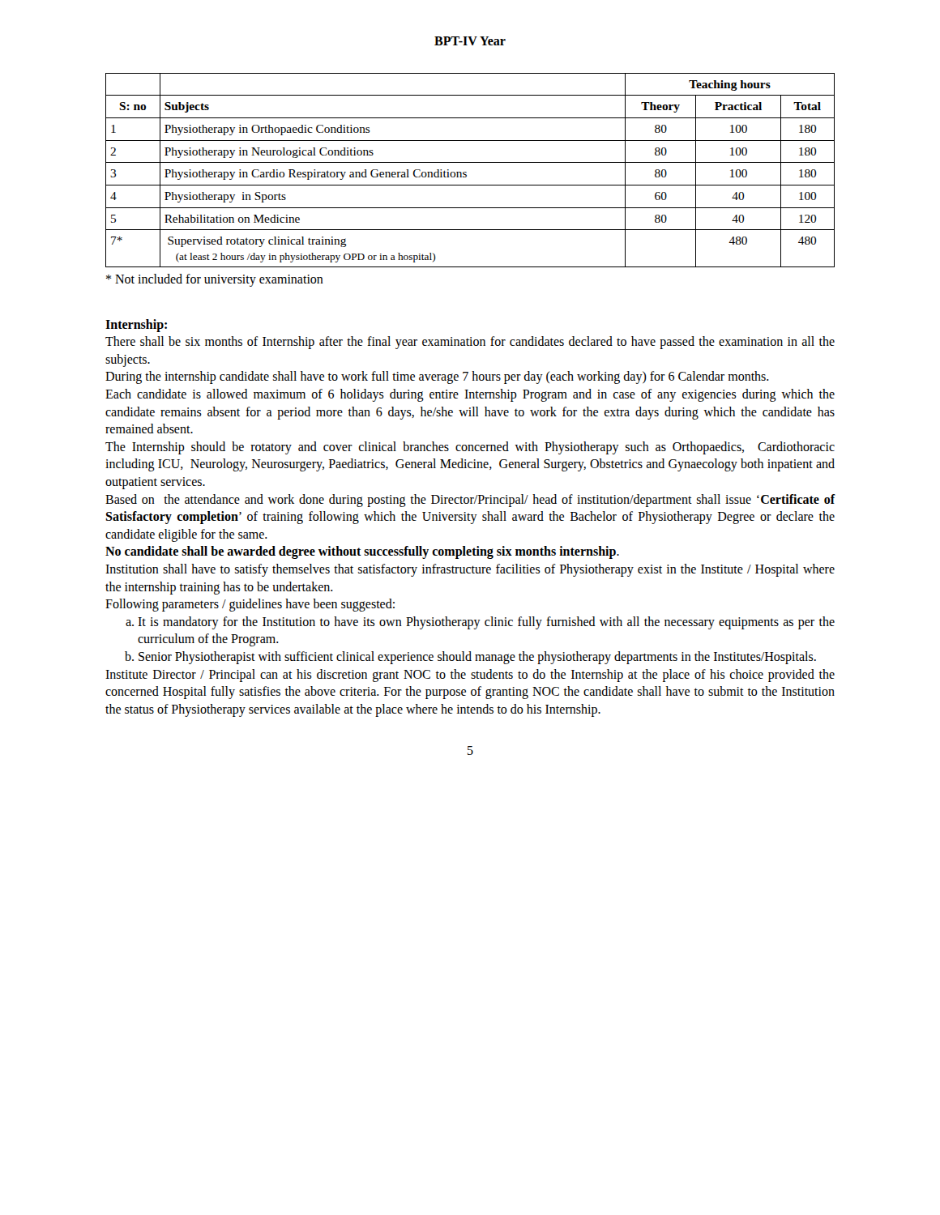BPT-IV Year
| | | Teaching hours |
| S: no | Subjects | Theory | Practical | Total |
| 1 | Physiotherapy in Orthopaedic Conditions | 80 | 100 | 180 |
| 2 | Physiotherapy in Neurological Conditions | 80 | 100 | 180 |
| 3 | Physiotherapy in Cardio Respiratory and General Conditions | 80 | 100 | 180 |
| 4 | Physiotherapy in Sports | 60 | 40 | 100 |
| 5 | Rehabilitation on Medicine | 80 | 40 | 120 |
| 7* | Supervised rotatory clinical training (at least 2 hours /day in physiotherapy OPD or in a hospital) | | 480 | 480 |
* Not included for university examination
Internship:
There shall be six months of Internship after the final year examination for candidates declared to have passed the examination in all the subjects.
During the internship candidate shall have to work full time average 7 hours per day (each working day) for 6 Calendar months.
Each candidate is allowed maximum of 6 holidays during entire Internship Program and in case of any exigencies during which the candidate remains absent for a period more than 6 days, he/she will have to work for the extra days during which the candidate has remained absent.
The Internship should be rotatory and cover clinical branches concerned with Physiotherapy such as Orthopaedics, Cardiothoracic including ICU, Neurology, Neurosurgery, Paediatrics, General Medicine, General Surgery, Obstetrics and Gynaecology both inpatient and outpatient services.
Based on the attendance and work done during posting the Director/Principal/ head of institution/department shall issue ‘Certificate of Satisfactory completion’ of training following which the University shall award the Bachelor of Physiotherapy Degree or declare the candidate eligible for the same.
No candidate shall be awarded degree without successfully completing six months internship.
Institution shall have to satisfy themselves that satisfactory infrastructure facilities of Physiotherapy exist in the Institute / Hospital where the internship training has to be undertaken.
Following parameters / guidelines have been suggested:
It is mandatory for the Institution to have its own Physiotherapy clinic fully furnished with all the necessary equipments as per the curriculum of the Program.
Senior Physiotherapist with sufficient clinical experience should manage the physiotherapy departments in the Institutes/Hospitals.
Institute Director / Principal can at his discretion grant NOC to the students to do the Internship at the place of his choice provided the concerned Hospital fully satisfies the above criteria. For the purpose of granting NOC the candidate shall have to submit to the Institution the status of Physiotherapy services available at the place where he intends to do his Internship.
5